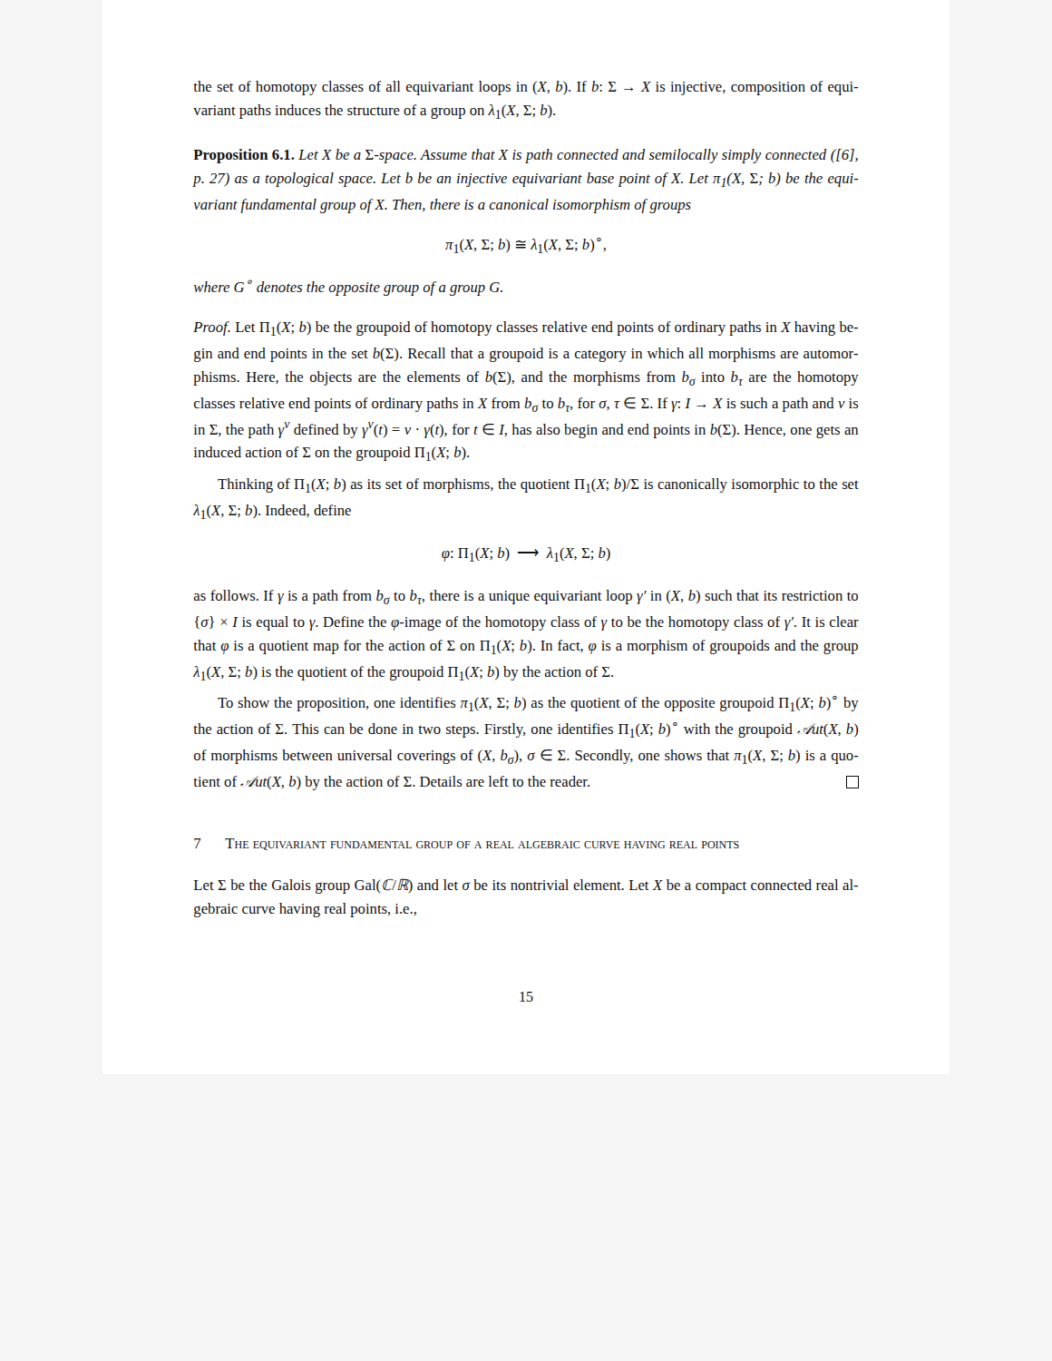the set of homotopy classes of all equivariant loops in (X, b). If b: Σ → X is injective, composition of equivariant paths induces the structure of a group on λ1(X, Σ; b).
Proposition 6.1. Let X be a Σ-space. Assume that X is path connected and semilocally simply connected ([6], p. 27) as a topological space. Let b be an injective equivariant base point of X. Let π1(X, Σ; b) be the equivariant fundamental group of X. Then, there is a canonical isomorphism of groups
π1(X, Σ; b) ≅ λ1(X, Σ; b)∘,
where G∘ denotes the opposite group of a group G.
Proof. Let Π1(X; b) be the groupoid of homotopy classes relative end points of ordinary paths in X having begin and end points in the set b(Σ). Recall that a groupoid is a category in which all morphisms are automorphisms. Here, the objects are the elements of b(Σ), and the morphisms from bσ into bτ are the homotopy classes relative end points of ordinary paths in X from bσ to bτ, for σ, τ ∈ Σ. If γ: I → X is such a path and ν is in Σ, the path γν defined by γν(t) = ν · γ(t), for t ∈ I, has also begin and end points in b(Σ). Hence, one gets an induced action of Σ on the groupoid Π1(X; b).
Thinking of Π1(X; b) as its set of morphisms, the quotient Π1(X; b)/Σ is canonically isomorphic to the set λ1(X, Σ; b). Indeed, define
φ: Π1(X; b) ⟶ λ1(X, Σ; b)
as follows. If γ is a path from bσ to bτ, there is a unique equivariant loop γ′ in (X, b) such that its restriction to {σ} × I is equal to γ. Define the φ-image of the homotopy class of γ to be the homotopy class of γ′. It is clear that φ is a quotient map for the action of Σ on Π1(X; b). In fact, φ is a morphism of groupoids and the group λ1(X, Σ; b) is the quotient of the groupoid Π1(X; b) by the action of Σ.
To show the proposition, one identifies π1(X, Σ; b) as the quotient of the opposite groupoid Π1(X; b)∘ by the action of Σ. This can be done in two steps. Firstly, one identifies Π1(X; b)∘ with the groupoid 𝒜ut(X, b) of morphisms between universal coverings of (X, bσ), σ ∈ Σ. Secondly, one shows that π1(X, Σ; b) is a quotient of 𝒜ut(X, b) by the action of Σ. Details are left to the reader.
7 The equivariant fundamental group of a real algebraic curve having real points
Let Σ be the Galois group Gal(ℂ/ℝ) and let σ be its nontrivial element. Let X be a compact connected real algebraic curve having real points, i.e.,
15